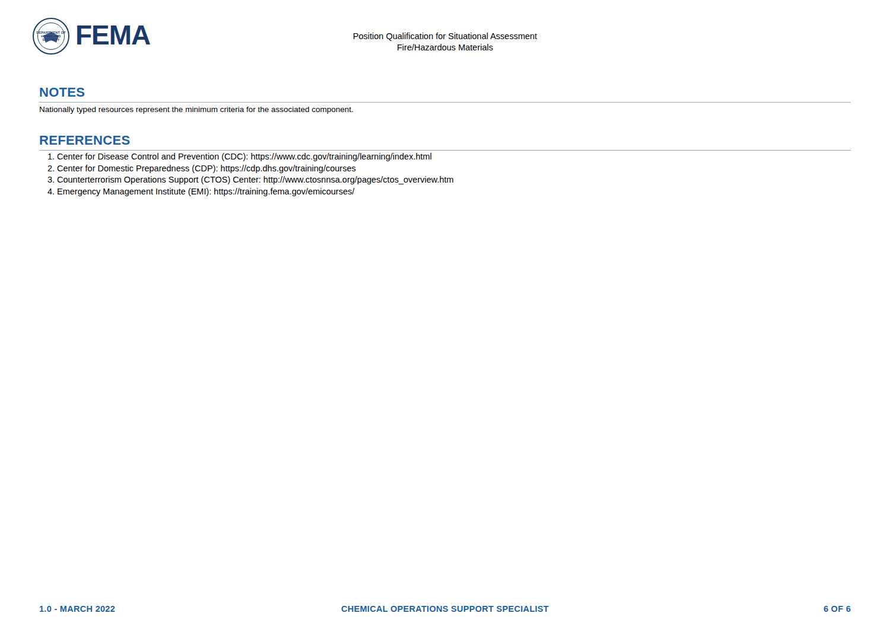DEPARTMENT OF
HOMELAND SECURITY
FEMA
Position Qualification for Situational Assessment
Fire/Hazardous Materials
NOTES
Nationally typed resources represent the minimum criteria for the associated component.
REFERENCES
Center for Disease Control and Prevention (CDC): https://www.cdc.gov/training/learning/index.html
Center for Domestic Preparedness (CDP): https://cdp.dhs.gov/training/courses
Counterterrorism Operations Support (CTOS) Center: http://www.ctosnnsa.org/pages/ctos_overview.htm
Emergency Management Institute (EMI): https://training.fema.gov/emicourses/
1.0 - MARCH 2022
CHEMICAL OPERATIONS SUPPORT SPECIALIST
6 OF 6